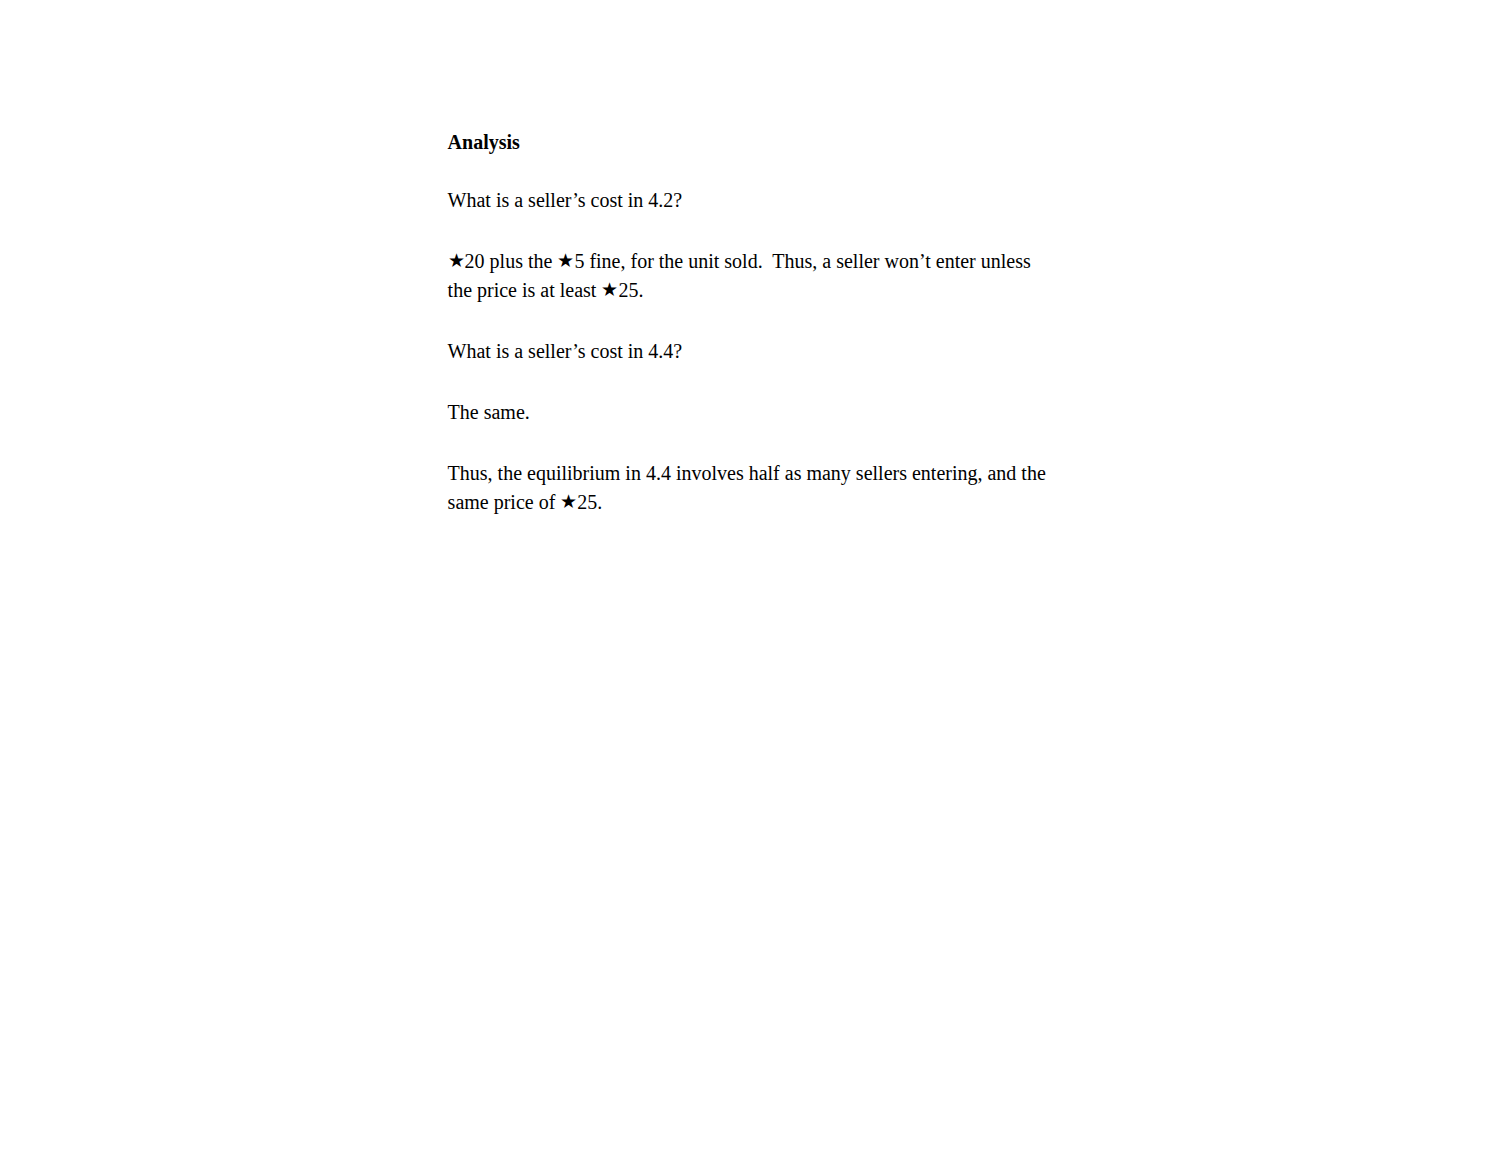Analysis
What is a seller’s cost in 4.2?
★20 plus the ★5 fine, for the unit sold. Thus, a seller won’t enter unless the price is at least ★25.
What is a seller’s cost in 4.4?
The same.
Thus, the equilibrium in 4.4 involves half as many sellers entering, and the same price of ★25.